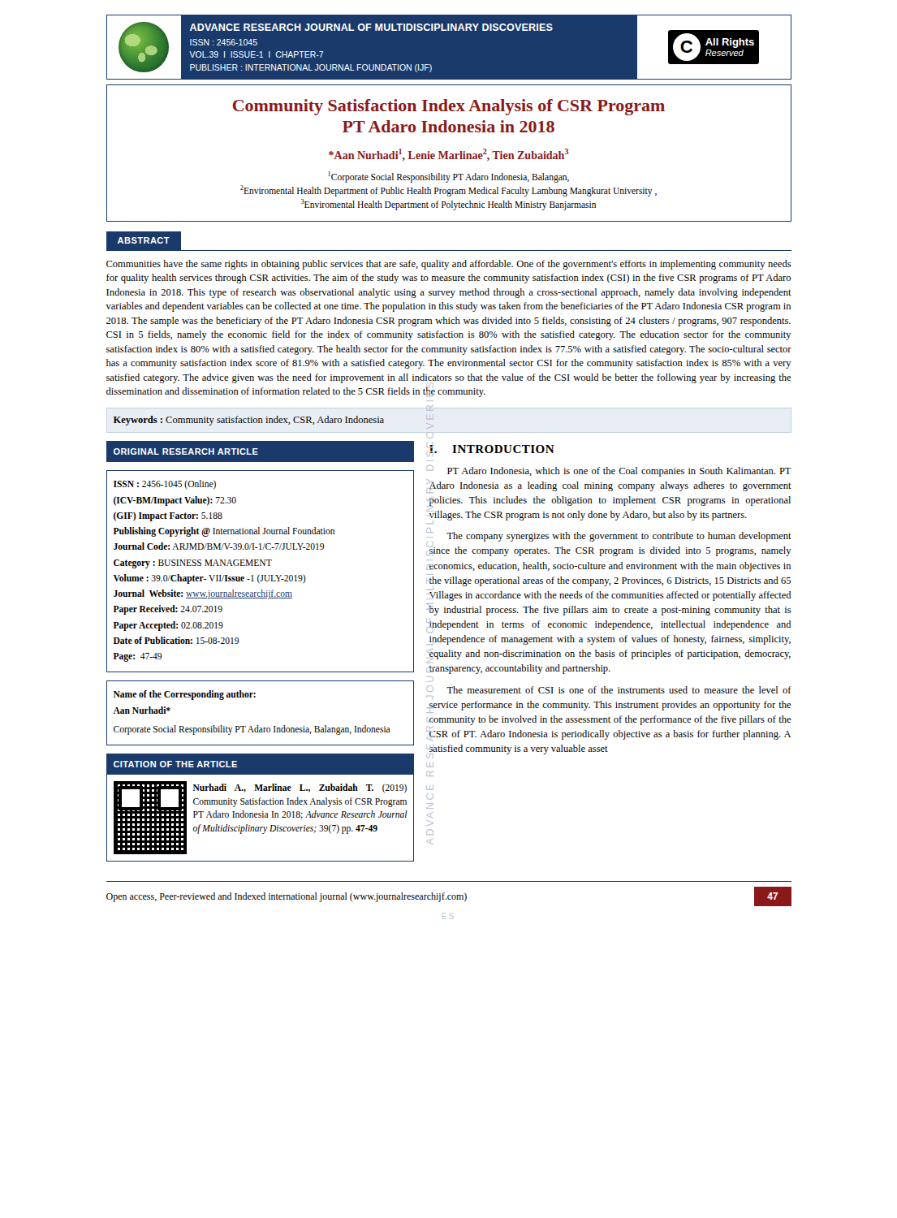ADVANCE RESEARCH JOURNAL OF MULTIDISCIPLINARY DISCOVERIES
ISSN : 2456-1045
VOL.39 I ISSUE-1 I CHAPTER-7
PUBLISHER : INTERNATIONAL JOURNAL FOUNDATION (IJF)
C
All Rights
Reserved
Community Satisfaction Index Analysis of CSR Program
PT Adaro Indonesia in 2018
*Aan Nurhadi1, Lenie Marlinae2, Tien Zubaidah3
1Corporate Social Responsibility PT Adaro Indonesia, Balangan,
2Enviromental Health Department of Public Health Program Medical Faculty Lambung Mangkurat University ,
3Enviromental Health Department of Polytechnic Health Ministry Banjarmasin
ABSTRACT
Communities have the same rights in obtaining public services that are safe, quality and affordable. One of the government's efforts in implementing community needs for quality health services through CSR activities. The aim of the study was to measure the community satisfaction index (CSI) in the five CSR programs of PT Adaro Indonesia in 2018. This type of research was observational analytic using a survey method through a cross-sectional approach, namely data involving independent variables and dependent variables can be collected at one time. The population in this study was taken from the beneficiaries of the PT Adaro Indonesia CSR program in 2018. The sample was the beneficiary of the PT Adaro Indonesia CSR program which was divided into 5 fields, consisting of 24 clusters / programs, 907 respondents. CSI in 5 fields, namely the economic field for the index of community satisfaction is 80% with the satisfied category. The education sector for the community satisfaction index is 80% with a satisfied category. The health sector for the community satisfaction index is 77.5% with a satisfied category. The socio-cultural sector has a community satisfaction index score of 81.9% with a satisfied category. The environmental sector CSI for the community satisfaction index is 85% with a very satisfied category. The advice given was the need for improvement in all indicators so that the value of the CSI would be better the following year by increasing the dissemination and dissemination of information related to the 5 CSR fields in the community.
Keywords : Community satisfaction index, CSR, Adaro Indonesia
ADVANCE RESEARCH JOURNAL OF MULTIDISCIPLINARY DISCOVERIES
ORIGINAL RESEARCH ARTICLE
ISSN : 2456-1045 (Online)
(ICV-BM/Impact Value): 72.30
(GIF) Impact Factor: 5.188
Publishing Copyright @ International Journal Foundation
Journal Code: ARJMD/BM/V-39.0/I-1/C-7/JULY-2019
Category : BUSINESS MANAGEMENT
Volume : 39.0/Chapter- VII/Issue -1 (JULY-2019)
Journal Website: www.journalresearchijf.com
Paper Received: 24.07.2019
Paper Accepted: 02.08.2019
Date of Publication: 15-08-2019
Page: 47-49
Name of the Corresponding author:
Aan Nurhadi*
Corporate Social Responsibility PT Adaro Indonesia, Balangan, Indonesia
CITATION OF THE ARTICLE
Nurhadi A., Marlinae L., Zubaidah T. (2019) Community Satisfaction Index Analysis of CSR Program PT Adaro Indonesia In 2018; Advance Research Journal of Multidisciplinary Discoveries; 39(7) pp. 47-49
I. INTRODUCTION
PT Adaro Indonesia, which is one of the Coal companies in South Kalimantan. PT Adaro Indonesia as a leading coal mining company always adheres to government policies. This includes the obligation to implement CSR programs in operational villages. The CSR program is not only done by Adaro, but also by its partners.
The company synergizes with the government to contribute to human development since the company operates. The CSR program is divided into 5 programs, namely economics, education, health, socio-culture and environment with the main objectives in the village operational areas of the company, 2 Provinces, 6 Districts, 15 Districts and 65 Villages in accordance with the needs of the communities affected or potentially affected by industrial process. The five pillars aim to create a post-mining community that is independent in terms of economic independence, intellectual independence and independence of management with a system of values of honesty, fairness, simplicity, equality and non-discrimination on the basis of principles of participation, democracy, transparency, accountability and partnership.
The measurement of CSI is one of the instruments used to measure the level of service performance in the community. This instrument provides an opportunity for the community to be involved in the assessment of the performance of the five pillars of the CSR of PT. Adaro Indonesia is periodically objective as a basis for further planning. A satisfied community is a very valuable asset
Open access, Peer-reviewed and Indexed international journal (www.journalresearchijf.com)
47
ES